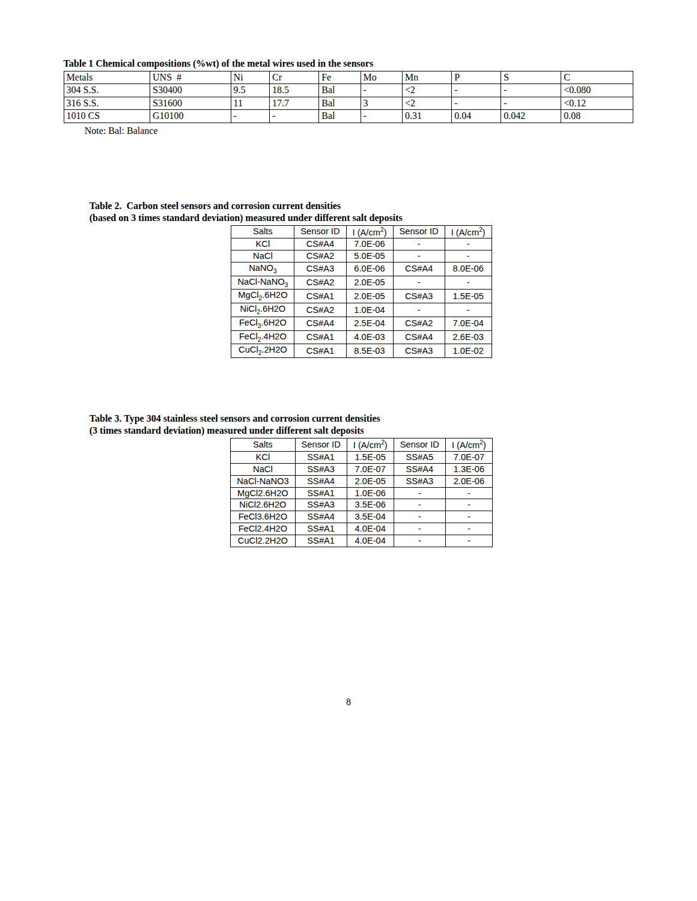Table 1 Chemical compositions (%wt) of the metal wires used in the sensors
| Metals | UNS # | Ni | Cr | Fe | Mo | Mn | P | S | C |
| 304 S.S. | S30400 | 9.5 | 18.5 | Bal | - | <2 | - | - | <0.080 |
| 316 S.S. | S31600 | 11 | 17.7 | Bal | 3 | <2 | - | - | <0.12 |
| 1010 CS | G10100 | - | - | Bal | - | 0.31 | 0.04 | 0.042 | 0.08 |
Note: Bal: Balance
Table 2. Carbon steel sensors and corrosion current densities
(based on 3 times standard deviation) measured under different salt deposits
| Salts | Sensor ID | I (A/cm 2 ) | Sensor ID | I (A/cm 2 ) |
| KCl | CS#A4 | 7.0E-06 | - | - |
| NaCl | CS#A2 | 5.0E-05 | - | - |
| NaNO 3 | CS#A3 | 6.0E-06 | CS#A4 | 8.0E-06 |
| NaCl-NaNO 3 | CS#A2 | 2.0E-05 | - | - |
| MgCl 2 .6H2O | CS#A1 | 2.0E-05 | CS#A3 | 1.5E-05 |
| NiCl 2 .6H2O | CS#A2 | 1.0E-04 | - | - |
| FeCl 3 .6H2O | CS#A4 | 2.5E-04 | CS#A2 | 7.0E-04 |
| FeCl 2 .4H2O | CS#A1 | 4.0E-03 | CS#A4 | 2.6E-03 |
| CuCl 2 .2H2O | CS#A1 | 8.5E-03 | CS#A3 | 1.0E-02 |
Table 3. Type 304 stainless steel sensors and corrosion current densities
(3 times standard deviation) measured under different salt deposits
| Salts | Sensor ID | I (A/cm 2 ) | Sensor ID | I (A/cm 2 ) |
| KCl | SS#A1 | 1.5E-05 | SS#A5 | 7.0E-07 |
| NaCl | SS#A3 | 7.0E-07 | SS#A4 | 1.3E-06 |
| NaCl-NaNO3 | SS#A4 | 2.0E-05 | SS#A3 | 2.0E-06 |
| MgCl2.6H2O | SS#A1 | 1.0E-06 | - | - |
| NiCl2.6H2O | SS#A3 | 3.5E-06 | - | - |
| FeCl3.6H2O | SS#A4 | 3.5E-04 | - | - |
| FeCl2.4H2O | SS#A1 | 4.0E-04 | - | - |
| CuCl2.2H2O | SS#A1 | 4.0E-04 | - | - |
8